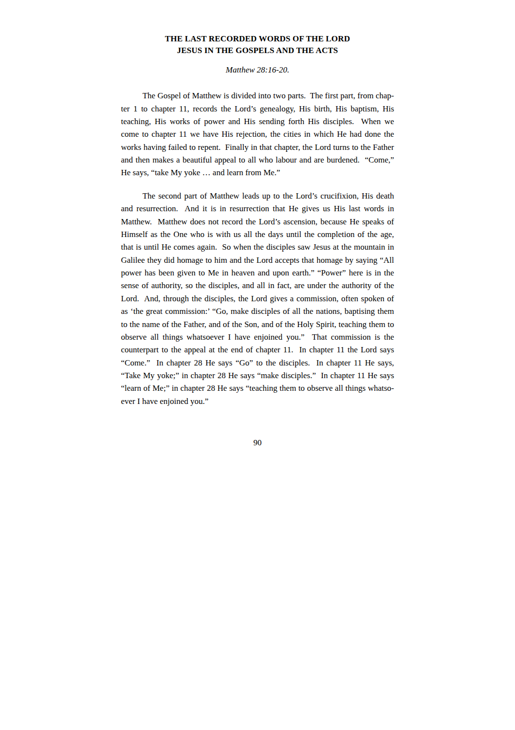The Last Recorded Words of the Lord
Jesus in the Gospels and the Acts
Matthew 28:16-20.
The Gospel of Matthew is divided into two parts. The first part, from chapter 1 to chapter 11, records the Lord’s genealogy, His birth, His baptism, His teaching, His works of power and His sending forth His disciples. When we come to chapter 11 we have His rejection, the cities in which He had done the works having failed to repent. Finally in that chapter, the Lord turns to the Father and then makes a beautiful appeal to all who labour and are burdened. “Come,” He says, “take My yoke … and learn from Me.”
The second part of Matthew leads up to the Lord’s crucifixion, His death and resurrection. And it is in resurrection that He gives us His last words in Matthew. Matthew does not record the Lord’s ascension, because He speaks of Himself as the One who is with us all the days until the completion of the age, that is until He comes again. So when the disciples saw Jesus at the mountain in Galilee they did homage to him and the Lord accepts that homage by saying “All power has been given to Me in heaven and upon earth.” “Power” here is in the sense of authority, so the disciples, and all in fact, are under the authority of the Lord. And, through the disciples, the Lord gives a commission, often spoken of as ‘the great commission:’ “Go, make disciples of all the nations, baptising them to the name of the Father, and of the Son, and of the Holy Spirit, teaching them to observe all things whatsoever I have enjoined you.” That commission is the counterpart to the appeal at the end of chapter 11. In chapter 11 the Lord says “Come.” In chapter 28 He says “Go” to the disciples. In chapter 11 He says, “Take My yoke;” in chapter 28 He says “make disciples.” In chapter 11 He says “learn of Me;” in chapter 28 He says “teaching them to observe all things whatsoever I have enjoined you.”
90